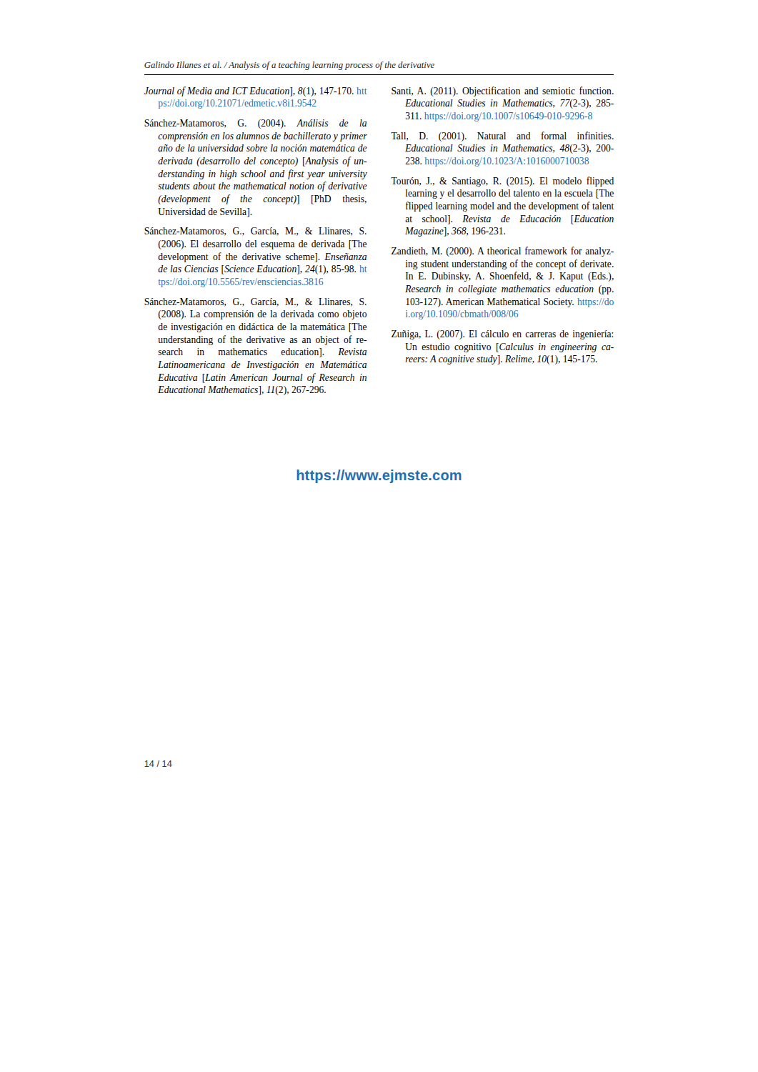Galindo Illanes et al. / Analysis of a teaching learning process of the derivative
Journal of Media and ICT Education], 8(1), 147-170. https://doi.org/10.21071/edmetic.v8i1.9542
Sánchez-Matamoros, G. (2004). Análisis de la comprensión en los alumnos de bachillerato y primer año de la universidad sobre la noción matemática de derivada (desarrollo del concepto) [Analysis of understanding in high school and first year university students about the mathematical notion of derivative (development of the concept)] [PhD thesis, Universidad de Sevilla].
Sánchez-Matamoros, G., García, M., & Llinares, S. (2006). El desarrollo del esquema de derivada [The development of the derivative scheme]. Enseñanza de las Ciencias [Science Education], 24(1), 85-98. https://doi.org/10.5565/rev/ensciencias.3816
Sánchez-Matamoros, G., García, M., & Llinares, S. (2008). La comprensión de la derivada como objeto de investigación en didáctica de la matemática [The understanding of the derivative as an object of research in mathematics education]. Revista Latinoamericana de Investigación en Matemática Educativa [Latin American Journal of Research in Educational Mathematics], 11(2), 267-296.
Santi, A. (2011). Objectification and semiotic function. Educational Studies in Mathematics, 77(2-3), 285-311. https://doi.org/10.1007/s10649-010-9296-8
Tall, D. (2001). Natural and formal infinities. Educational Studies in Mathematics, 48(2-3), 200-238. https://doi.org/10.1023/A:1016000710038
Tourón, J., & Santiago, R. (2015). El modelo flipped learning y el desarrollo del talento en la escuela [The flipped learning model and the development of talent at school]. Revista de Educación [Education Magazine], 368, 196-231.
Zandieth, M. (2000). A theorical framework for analyzing student understanding of the concept of derivate. In E. Dubinsky, A. Shoenfeld, & J. Kaput (Eds.), Research in collegiate mathematics education (pp. 103-127). American Mathematical Society. https://doi.org/10.1090/cbmath/008/06
Zuñiga, L. (2007). El cálculo en carreras de ingeniería: Un estudio cognitivo [Calculus in engineering careers: A cognitive study]. Relime, 10(1), 145-175.
https://www.ejmste.com
14 / 14